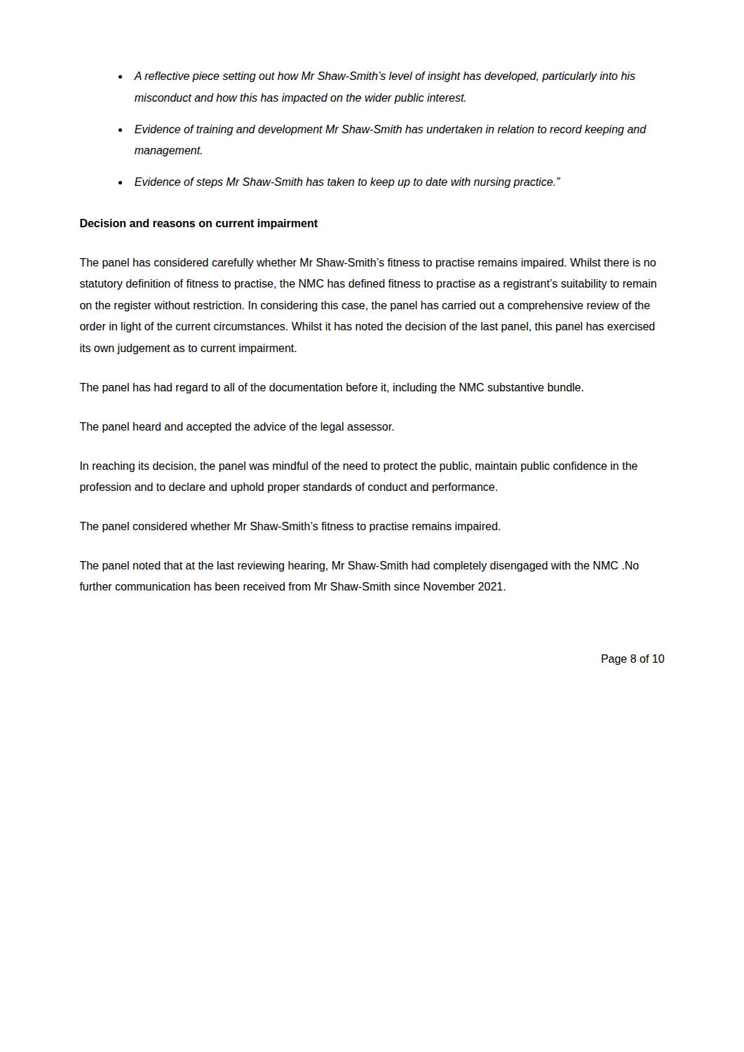A reflective piece setting out how Mr Shaw-Smith’s level of insight has developed, particularly into his misconduct and how this has impacted on the wider public interest.
Evidence of training and development Mr Shaw-Smith has undertaken in relation to record keeping and management.
Evidence of steps Mr Shaw-Smith has taken to keep up to date with nursing practice.”
Decision and reasons on current impairment
The panel has considered carefully whether Mr Shaw-Smith’s fitness to practise remains impaired. Whilst there is no statutory definition of fitness to practise, the NMC has defined fitness to practise as a registrant’s suitability to remain on the register without restriction. In considering this case, the panel has carried out a comprehensive review of the order in light of the current circumstances. Whilst it has noted the decision of the last panel, this panel has exercised its own judgement as to current impairment.
The panel has had regard to all of the documentation before it, including the NMC substantive bundle.
The panel heard and accepted the advice of the legal assessor.
In reaching its decision, the panel was mindful of the need to protect the public, maintain public confidence in the profession and to declare and uphold proper standards of conduct and performance.
The panel considered whether Mr Shaw-Smith’s fitness to practise remains impaired.
The panel noted that at the last reviewing hearing, Mr Shaw-Smith had completely disengaged with the NMC .No further communication has been received from Mr Shaw-Smith since November 2021.
Page 8 of 10